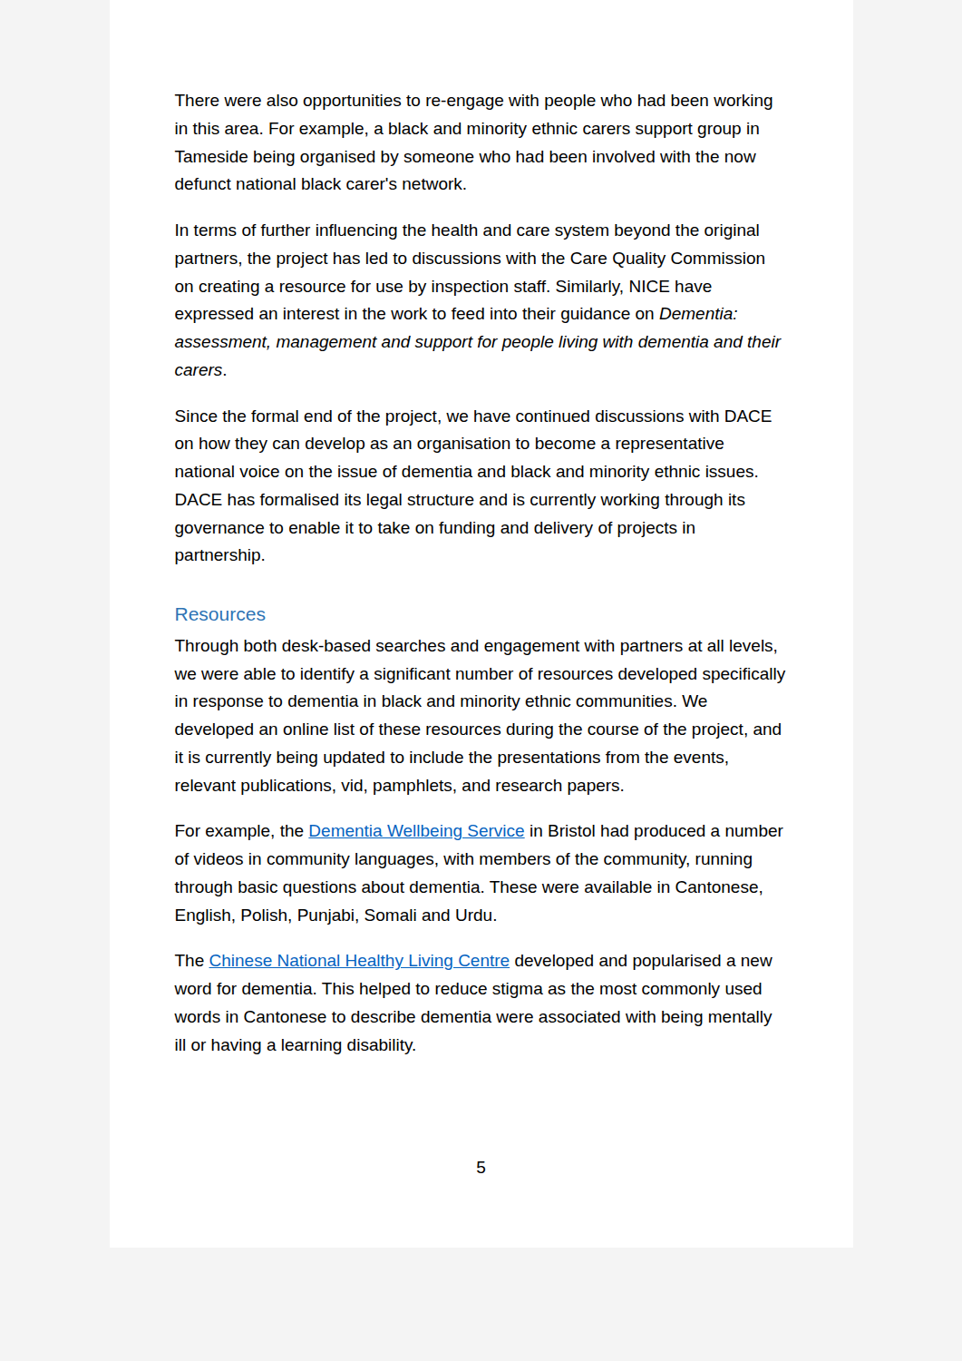There were also opportunities to re-engage with people who had been working in this area. For example, a black and minority ethnic carers support group in Tameside being organised by someone who had been involved with the now defunct national black carer's network.
In terms of further influencing the health and care system beyond the original partners, the project has led to discussions with the Care Quality Commission on creating a resource for use by inspection staff. Similarly, NICE have expressed an interest in the work to feed into their guidance on Dementia: assessment, management and support for people living with dementia and their carers.
Since the formal end of the project, we have continued discussions with DACE on how they can develop as an organisation to become a representative national voice on the issue of dementia and black and minority ethnic issues. DACE has formalised its legal structure and is currently working through its governance to enable it to take on funding and delivery of projects in partnership.
Resources
Through both desk-based searches and engagement with partners at all levels, we were able to identify a significant number of resources developed specifically in response to dementia in black and minority ethnic communities. We developed an online list of these resources during the course of the project, and it is currently being updated to include the presentations from the events, relevant publications, vid, pamphlets, and research papers.
For example, the Dementia Wellbeing Service in Bristol had produced a number of videos in community languages, with members of the community, running through basic questions about dementia. These were available in Cantonese, English, Polish, Punjabi, Somali and Urdu.
The Chinese National Healthy Living Centre developed and popularised a new word for dementia. This helped to reduce stigma as the most commonly used words in Cantonese to describe dementia were associated with being mentally ill or having a learning disability.
5